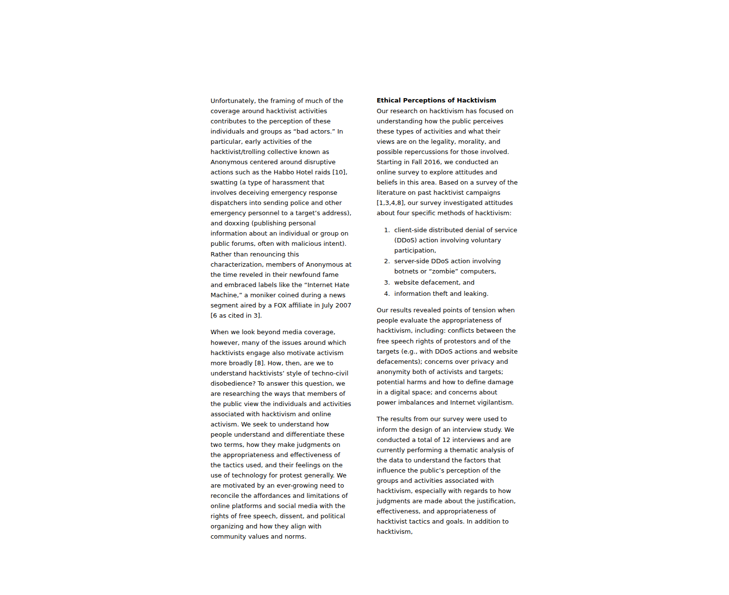Unfortunately, the framing of much of the coverage around hacktivist activities contributes to the perception of these individuals and groups as “bad actors.” In particular, early activities of the hacktivist/trolling collective known as Anonymous centered around disruptive actions such as the Habbo Hotel raids [10], swatting (a type of harassment that involves deceiving emergency response dispatchers into sending police and other emergency personnel to a target’s address), and doxxing (publishing personal information about an individual or group on public forums, often with malicious intent). Rather than renouncing this characterization, members of Anonymous at the time reveled in their newfound fame and embraced labels like the “Internet Hate Machine,” a moniker coined during a news segment aired by a FOX affiliate in July 2007 [6 as cited in 3].
When we look beyond media coverage, however, many of the issues around which hacktivists engage also motivate activism more broadly [8]. How, then, are we to understand hacktivists’ style of techno-civil disobedience? To answer this question, we are researching the ways that members of the public view the individuals and activities associated with hacktivism and online activism. We seek to understand how people understand and differentiate these two terms, how they make judgments on the appropriateness and effectiveness of the tactics used, and their feelings on the use of technology for protest generally. We are motivated by an ever-growing need to reconcile the affordances and limitations of online platforms and social media with the rights of free speech, dissent, and political organizing and how they align with community values and norms.
Ethical Perceptions of Hacktivism
Our research on hacktivism has focused on understanding how the public perceives these types of activities and what their views are on the legality, morality, and possible repercussions for those involved. Starting in Fall 2016, we conducted an online survey to explore attitudes and beliefs in this area. Based on a survey of the literature on past hacktivist campaigns [1,3,4,8], our survey investigated attitudes about four specific methods of hacktivism:
client-side distributed denial of service (DDoS) action involving voluntary participation,
server-side DDoS action involving botnets or “zombie” computers,
website defacement, and
information theft and leaking.
Our results revealed points of tension when people evaluate the appropriateness of hacktivism, including: conflicts between the free speech rights of protestors and of the targets (e.g., with DDoS actions and website defacements); concerns over privacy and anonymity both of activists and targets; potential harms and how to define damage in a digital space; and concerns about power imbalances and Internet vigilantism.
The results from our survey were used to inform the design of an interview study. We conducted a total of 12 interviews and are currently performing a thematic analysis of the data to understand the factors that influence the public’s perception of the groups and activities associated with hacktivism, especially with regards to how judgments are made about the justification, effectiveness, and appropriateness of hacktivist tactics and goals. In addition to hacktivism,